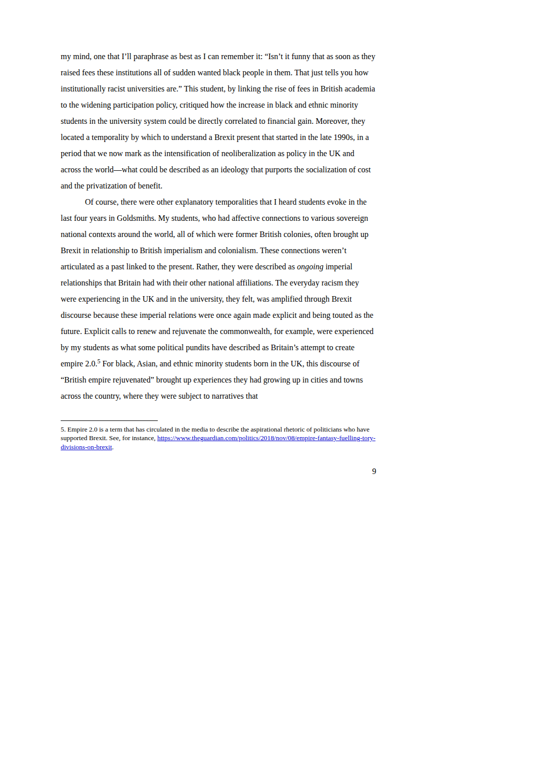my mind, one that I’ll paraphrase as best as I can remember it: “Isn’t it funny that as soon as they raised fees these institutions all of sudden wanted black people in them. That just tells you how institutionally racist universities are.” This student, by linking the rise of fees in British academia to the widening participation policy, critiqued how the increase in black and ethnic minority students in the university system could be directly correlated to financial gain. Moreover, they located a temporality by which to understand a Brexit present that started in the late 1990s, in a period that we now mark as the intensification of neoliberalization as policy in the UK and across the world—what could be described as an ideology that purports the socialization of cost and the privatization of benefit.
Of course, there were other explanatory temporalities that I heard students evoke in the last four years in Goldsmiths. My students, who had affective connections to various sovereign national contexts around the world, all of which were former British colonies, often brought up Brexit in relationship to British imperialism and colonialism. These connections weren’t articulated as a past linked to the present. Rather, they were described as ongoing imperial relationships that Britain had with their other national affiliations. The everyday racism they were experiencing in the UK and in the university, they felt, was amplified through Brexit discourse because these imperial relations were once again made explicit and being touted as the future. Explicit calls to renew and rejuvenate the commonwealth, for example, were experienced by my students as what some political pundits have described as Britain’s attempt to create empire 2.0.5 For black, Asian, and ethnic minority students born in the UK, this discourse of “British empire rejuvenated” brought up experiences they had growing up in cities and towns across the country, where they were subject to narratives that
5. Empire 2.0 is a term that has circulated in the media to describe the aspirational rhetoric of politicians who have supported Brexit. See, for instance, https://www.theguardian.com/politics/2018/nov/08/empire-fantasy-fuelling-tory-divisions-on-brexit.
9